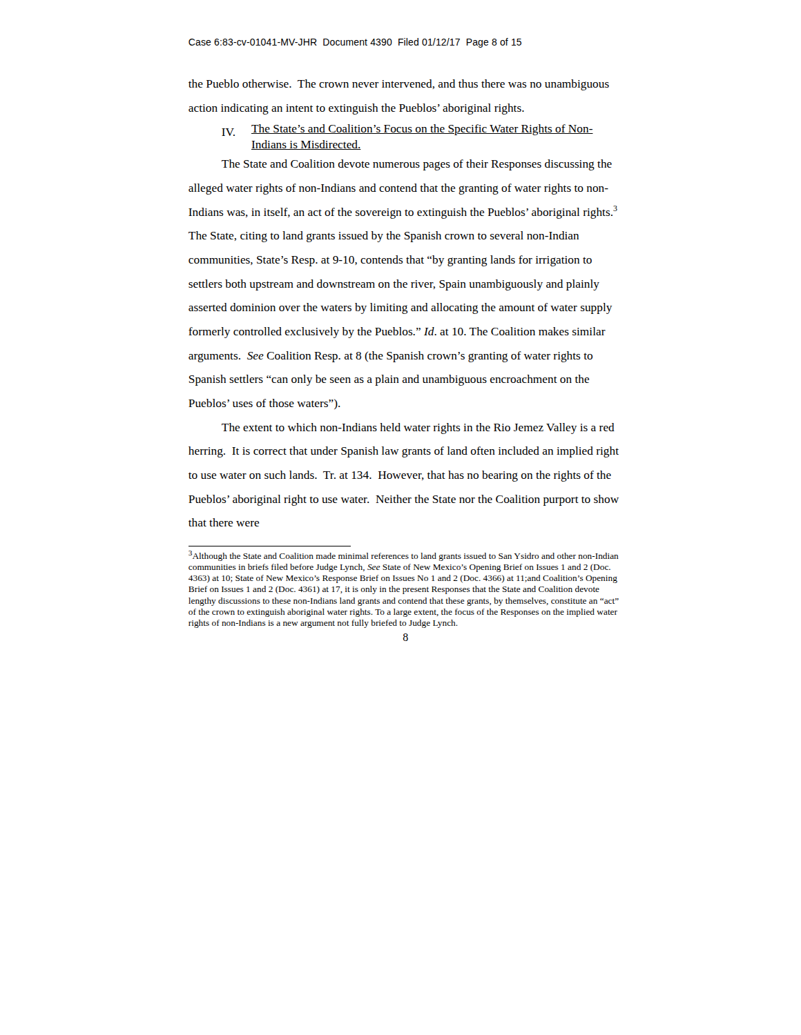Case 6:83-cv-01041-MV-JHR Document 4390 Filed 01/12/17 Page 8 of 15
the Pueblo otherwise. The crown never intervened, and thus there was no unambiguous action indicating an intent to extinguish the Pueblos’ aboriginal rights.
IV.
The State’s and Coalition’s Focus on the Specific Water Rights of Non-Indians is Misdirected.
The State and Coalition devote numerous pages of their Responses discussing the alleged water rights of non-Indians and contend that the granting of water rights to non-Indians was, in itself, an act of the sovereign to extinguish the Pueblos’ aboriginal rights.3 The State, citing to land grants issued by the Spanish crown to several non-Indian communities, State’s Resp. at 9-10, contends that “by granting lands for irrigation to settlers both upstream and downstream on the river, Spain unambiguously and plainly asserted dominion over the waters by limiting and allocating the amount of water supply formerly controlled exclusively by the Pueblos.” Id. at 10. The Coalition makes similar arguments. See Coalition Resp. at 8 (the Spanish crown’s granting of water rights to Spanish settlers “can only be seen as a plain and unambiguous encroachment on the Pueblos’ uses of those waters”).
The extent to which non-Indians held water rights in the Rio Jemez Valley is a red herring. It is correct that under Spanish law grants of land often included an implied right to use water on such lands. Tr. at 134. However, that has no bearing on the rights of the Pueblos’ aboriginal right to use water. Neither the State nor the Coalition purport to show that there were
3Although the State and Coalition made minimal references to land grants issued to San Ysidro and other non-Indian communities in briefs filed before Judge Lynch, See State of New Mexico’s Opening Brief on Issues 1 and 2 (Doc. 4363) at 10; State of New Mexico’s Response Brief on Issues No 1 and 2 (Doc. 4366) at 11;and Coalition’s Opening Brief on Issues 1 and 2 (Doc. 4361) at 17, it is only in the present Responses that the State and Coalition devote lengthy discussions to these non-Indians land grants and contend that these grants, by themselves, constitute an “act” of the crown to extinguish aboriginal water rights. To a large extent, the focus of the Responses on the implied water rights of non-Indians is a new argument not fully briefed to Judge Lynch.
8